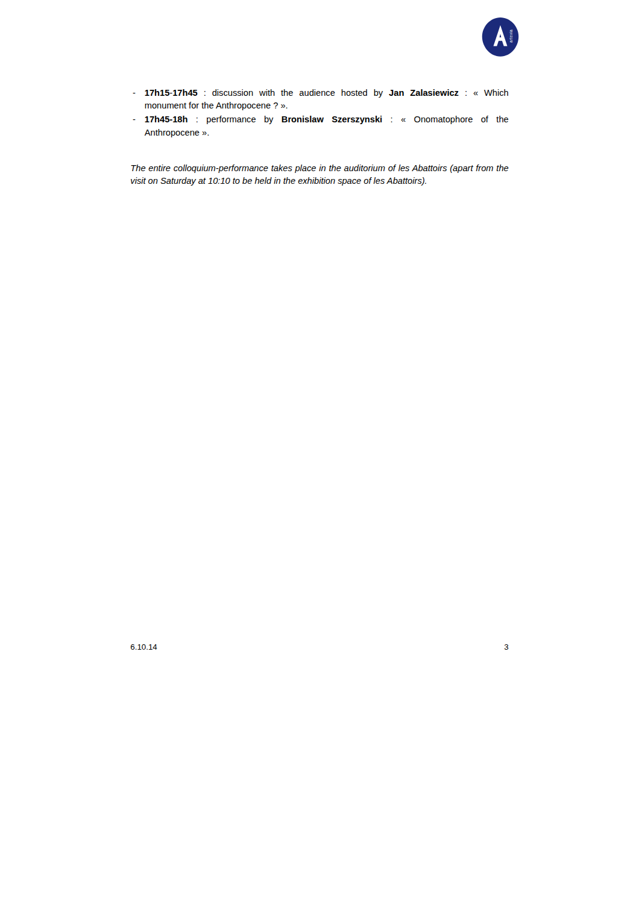artevia
17h15-17h45 : discussion with the audience hosted by Jan Zalasiewicz : « Which monument for the Anthropocene ? ».
17h45-18h : performance by Bronislaw Szerszynski : « Onomatophore of the Anthropocene ».
The entire colloquium-performance takes place in the auditorium of les Abattoirs (apart from the visit on Saturday at 10:10 to be held in the exhibition space of les Abattoirs).
6.10.14 3